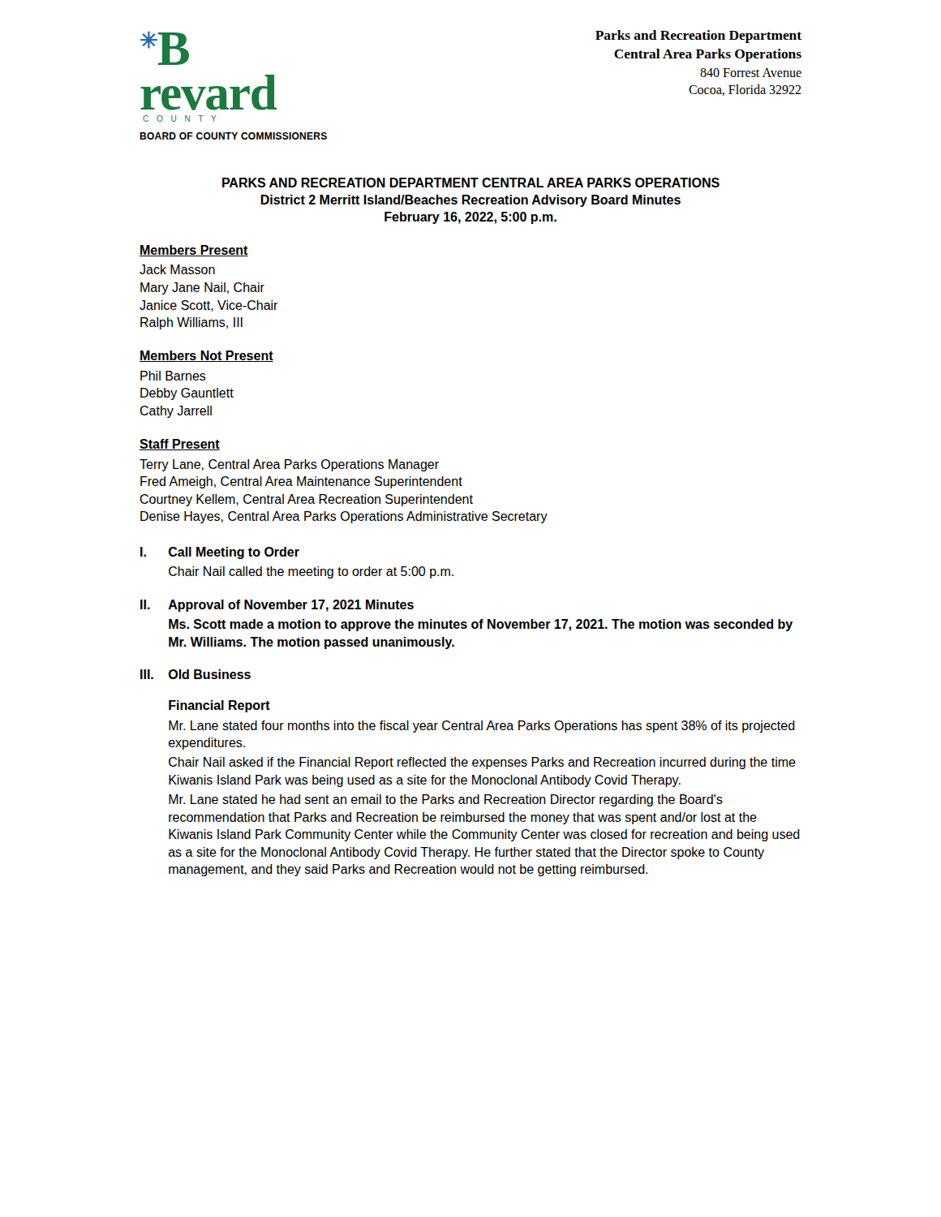✳B
revard
C O U N T Y
BOARD OF COUNTY COMMISSIONERS
Parks and Recreation Department
Central Area Parks Operations
840 Forrest Avenue
Cocoa, Florida 32922
PARKS AND RECREATION DEPARTMENT CENTRAL AREA PARKS OPERATIONS District 2 Merritt Island/Beaches Recreation Advisory Board Minutes February 16, 2022, 5:00 p.m.
Members Present
Jack Masson
Mary Jane Nail, Chair
Janice Scott, Vice-Chair
Ralph Williams, III
Members Not Present
Phil Barnes
Debby Gauntlett
Cathy Jarrell
Staff Present
Terry Lane, Central Area Parks Operations Manager
Fred Ameigh, Central Area Maintenance Superintendent
Courtney Kellem, Central Area Recreation Superintendent
Denise Hayes, Central Area Parks Operations Administrative Secretary
Call Meeting to Order
Chair Nail called the meeting to order at 5:00 p.m.
Approval of November 17, 2021 Minutes
Ms. Scott made a motion to approve the minutes of November 17, 2021. The motion was seconded by Mr. Williams. The motion passed unanimously.
Old Business
Financial Report
Mr. Lane stated four months into the fiscal year Central Area Parks Operations has spent 38% of its projected expenditures.
Chair Nail asked if the Financial Report reflected the expenses Parks and Recreation incurred during the time Kiwanis Island Park was being used as a site for the Monoclonal Antibody Covid Therapy.
Mr. Lane stated he had sent an email to the Parks and Recreation Director regarding the Board's recommendation that Parks and Recreation be reimbursed the money that was spent and/or lost at the Kiwanis Island Park Community Center while the Community Center was closed for recreation and being used as a site for the Monoclonal Antibody Covid Therapy. He further stated that the Director spoke to County management, and they said Parks and Recreation would not be getting reimbursed.